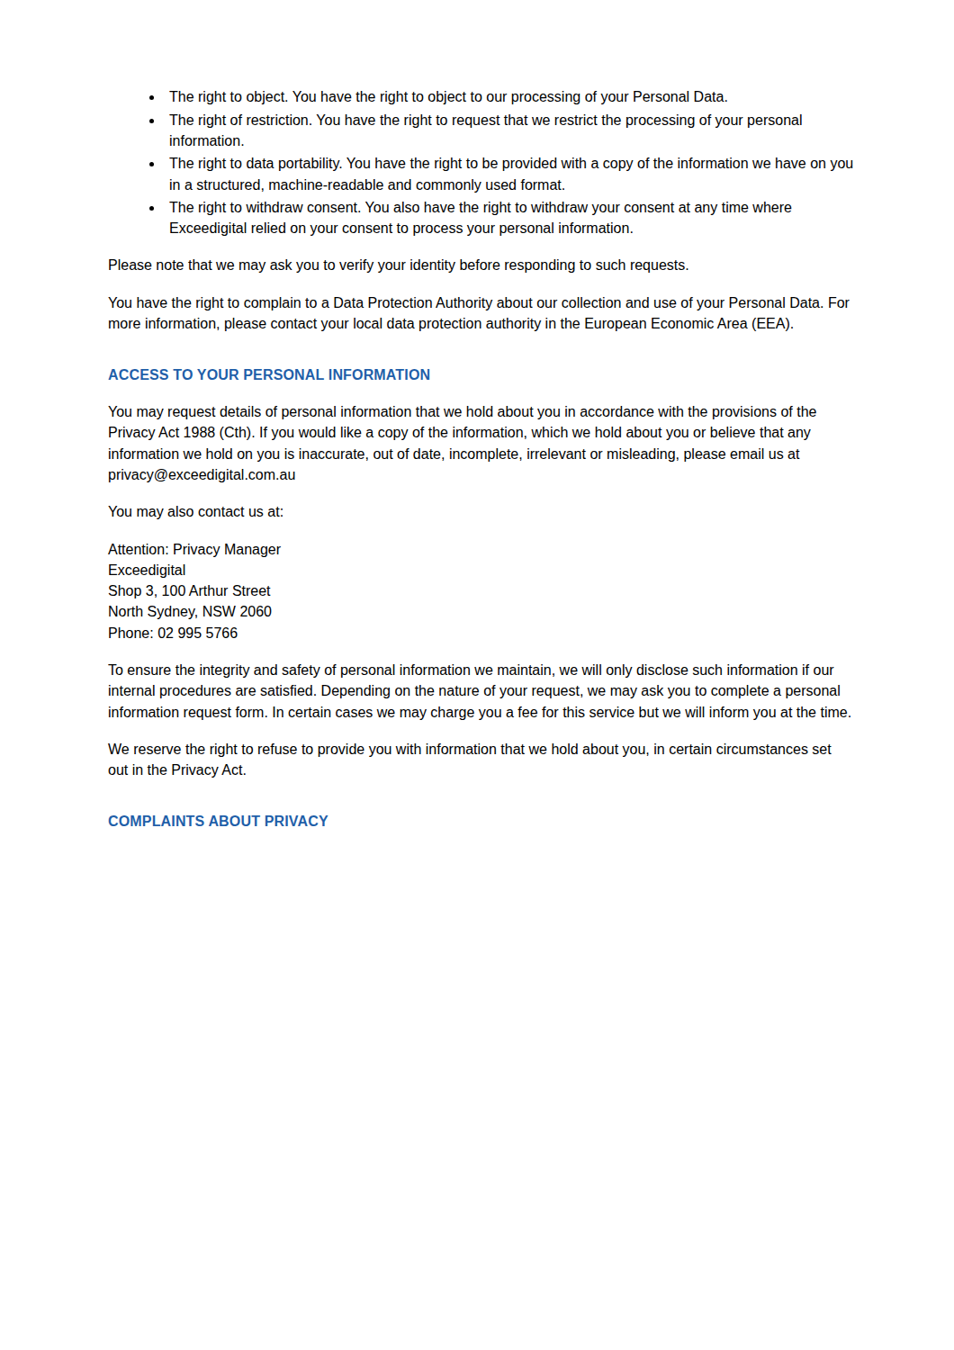The right to object. You have the right to object to our processing of your Personal Data.
The right of restriction. You have the right to request that we restrict the processing of your personal information.
The right to data portability. You have the right to be provided with a copy of the information we have on you in a structured, machine-readable and commonly used format.
The right to withdraw consent. You also have the right to withdraw your consent at any time where Exceedigital relied on your consent to process your personal information.
Please note that we may ask you to verify your identity before responding to such requests.
You have the right to complain to a Data Protection Authority about our collection and use of your Personal Data. For more information, please contact your local data protection authority in the European Economic Area (EEA).
Access to your personal information
You may request details of personal information that we hold about you in accordance with the provisions of the Privacy Act 1988 (Cth). If you would like a copy of the information, which we hold about you or believe that any information we hold on you is inaccurate, out of date, incomplete, irrelevant or misleading, please email us at privacy@exceedigital.com.au
You may also contact us at:
Attention: Privacy Manager Exceedigital Shop 3, 100 Arthur Street North Sydney, NSW 2060 Phone: 02 995 5766
To ensure the integrity and safety of personal information we maintain, we will only disclose such information if our internal procedures are satisfied. Depending on the nature of your request, we may ask you to complete a personal information request form. In certain cases we may charge you a fee for this service but we will inform you at the time.
We reserve the right to refuse to provide you with information that we hold about you, in certain circumstances set out in the Privacy Act.
Complaints about privacy